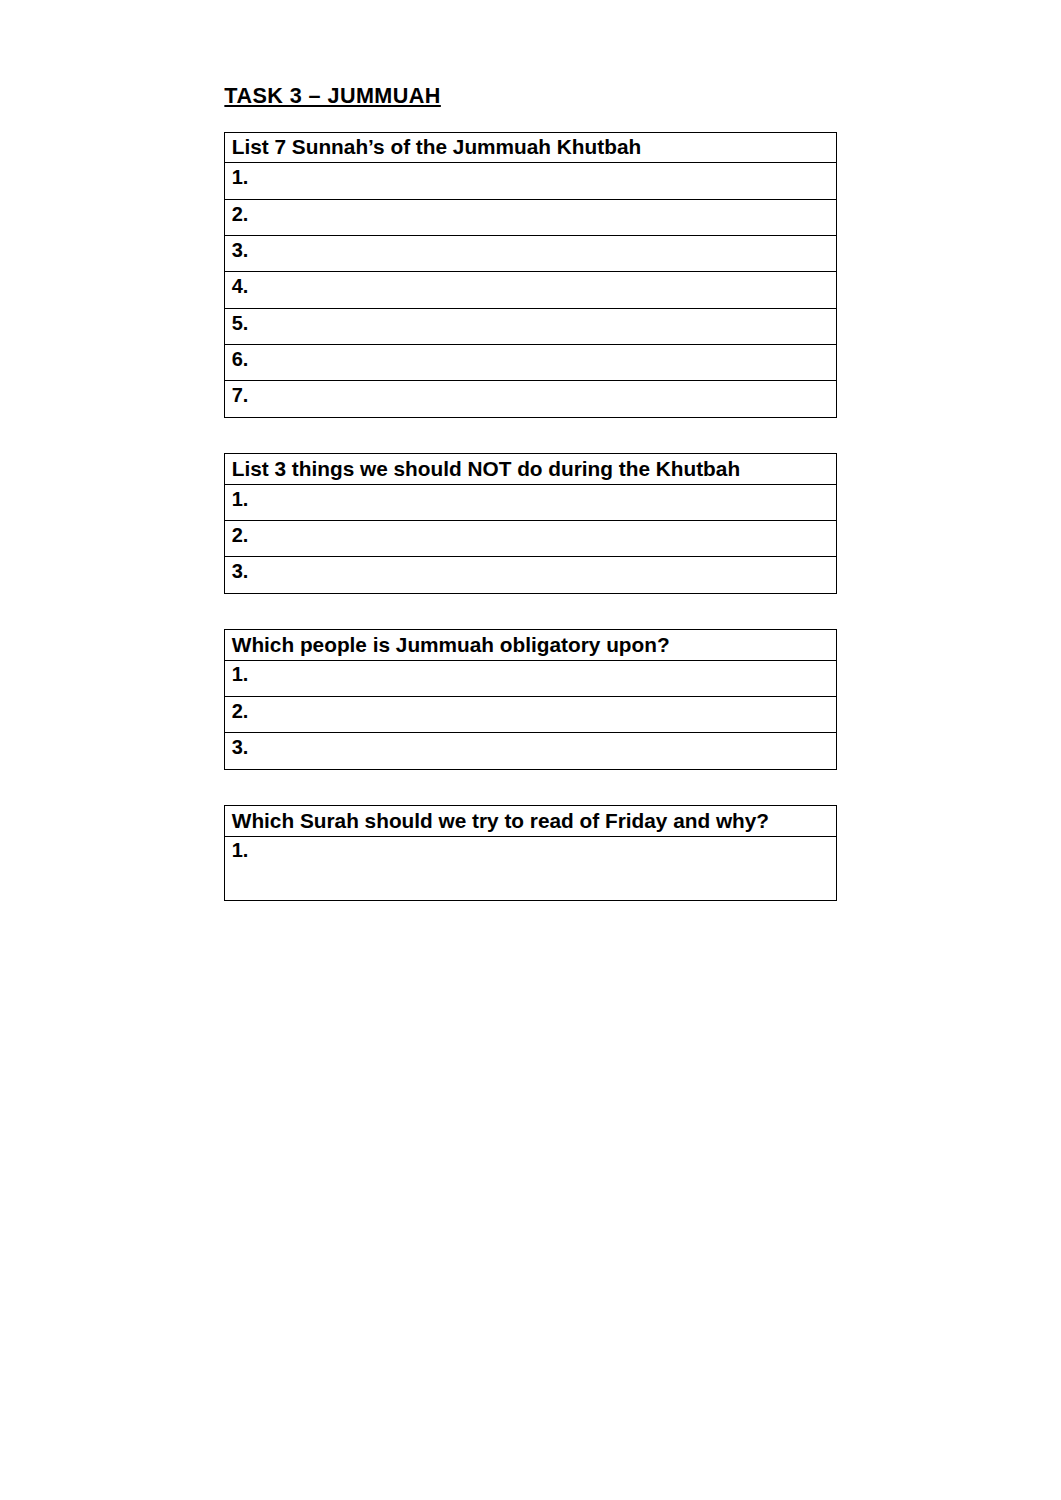TASK 3 – JUMMUAH
| List 7 Sunnah’s of the Jummuah Khutbah |
| --- |
| 1. |
| 2. |
| 3. |
| 4. |
| 5. |
| 6. |
| 7. |
| List 3 things we should NOT do during the Khutbah |
| --- |
| 1. |
| 2. |
| 3. |
| Which people is Jummuah obligatory upon? |
| --- |
| 1. |
| 2. |
| 3. |
| Which Surah should we try to read of Friday and why? |
| --- |
| 1. |